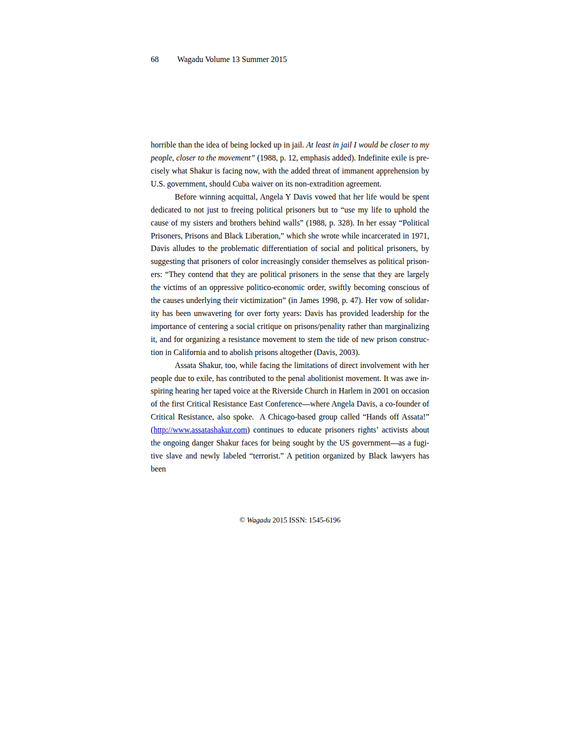68 Wagadu Volume 13 Summer 2015
horrible than the idea of being locked up in jail. At least in jail I would be closer to my people, closer to the movement” (1988, p. 12, emphasis added). Indefinite exile is precisely what Shakur is facing now, with the added threat of immanent apprehension by U.S. government, should Cuba waiver on its non-extradition agreement.
Before winning acquittal, Angela Y Davis vowed that her life would be spent dedicated to not just to freeing political prisoners but to “use my life to uphold the cause of my sisters and brothers behind walls” (1988, p. 328). In her essay “Political Prisoners, Prisons and Black Liberation,” which she wrote while incarcerated in 1971, Davis alludes to the problematic differentiation of social and political prisoners, by suggesting that prisoners of color increasingly consider themselves as political prisoners: “They contend that they are political prisoners in the sense that they are largely the victims of an oppressive politico-economic order, swiftly becoming conscious of the causes underlying their victimization” (in James 1998, p. 47). Her vow of solidarity has been unwavering for over forty years: Davis has provided leadership for the importance of centering a social critique on prisons/penality rather than marginalizing it, and for organizing a resistance movement to stem the tide of new prison construction in California and to abolish prisons altogether (Davis, 2003).
Assata Shakur, too, while facing the limitations of direct involvement with her people due to exile, has contributed to the penal abolitionist movement. It was awe inspiring hearing her taped voice at the Riverside Church in Harlem in 2001 on occasion of the first Critical Resistance East Conference—where Angela Davis, a co-founder of Critical Resistance, also spoke. A Chicago-based group called “Hands off Assata!” (http://www.assatashakur.com) continues to educate prisoners rights’ activists about the ongoing danger Shakur faces for being sought by the US government—as a fugitive slave and newly labeled “terrorist.” A petition organized by Black lawyers has been
© Wagadu 2015 ISSN: 1545-6196